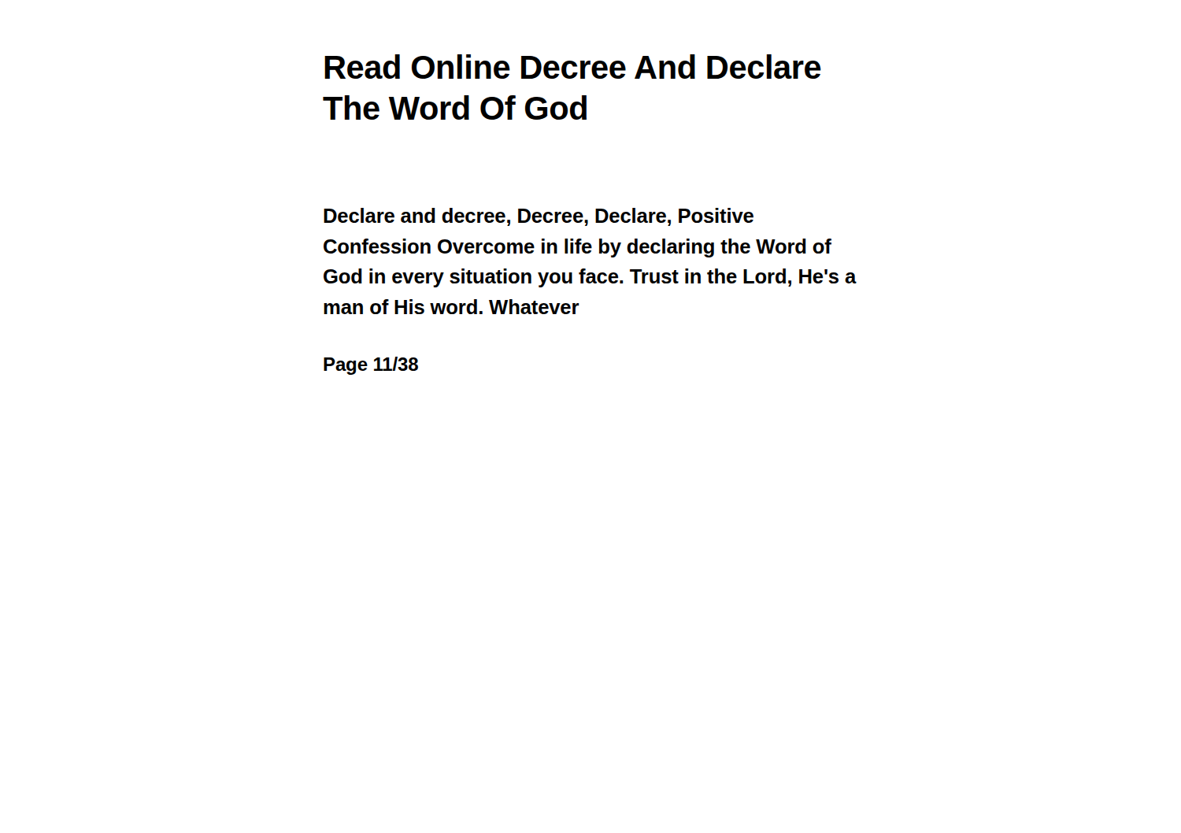Read Online Decree And Declare The Word Of God
Declare and decree, Decree, Declare, Positive Confession Overcome in life by declaring the Word of God in every situation you face. Trust in the Lord, He's a man of His word. Whatever
Page 11/38